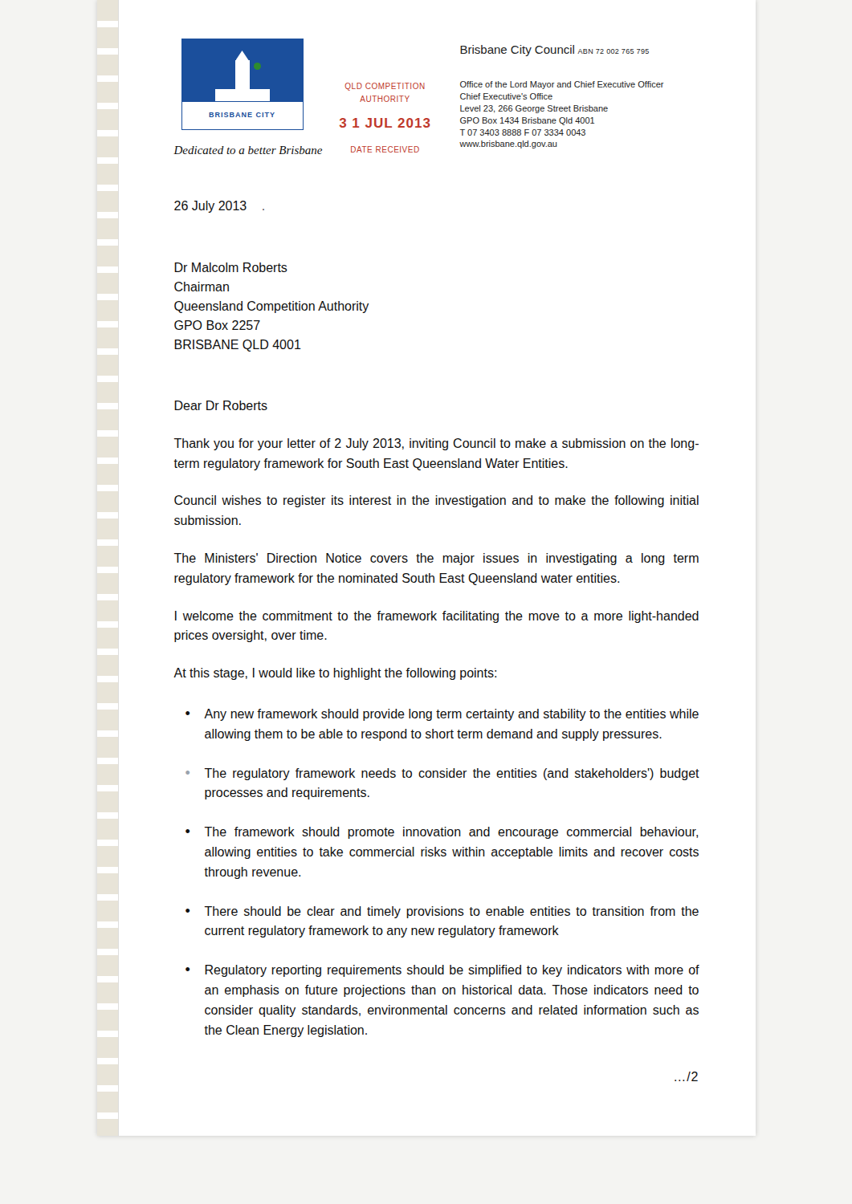BRISBANE CITY
Dedicated to a better Brisbane
QLD COMPETITION AUTHORITY
3 1 JUL 2013
DATE RECEIVED
Brisbane City Council ABN 72 002 765 795
Office of the Lord Mayor and Chief Executive Officer
Chief Executive's Office
Level 23, 266 George Street Brisbane
GPO Box 1434 Brisbane Qld 4001
T 07 3403 8888 F 07 3334 0043
www.brisbane.qld.gov.au
26 July 2013 .
Dr Malcolm Roberts
Chairman
Queensland Competition Authority
GPO Box 2257
BRISBANE QLD 4001
Dear Dr Roberts
Thank you for your letter of 2 July 2013, inviting Council to make a submission on the long-term regulatory framework for South East Queensland Water Entities.
Council wishes to register its interest in the investigation and to make the following initial submission.
The Ministers' Direction Notice covers the major issues in investigating a long term regulatory framework for the nominated South East Queensland water entities.
I welcome the commitment to the framework facilitating the move to a more light-handed prices oversight, over time.
At this stage, I would like to highlight the following points:
Any new framework should provide long term certainty and stability to the entities while allowing them to be able to respond to short term demand and supply pressures.
The regulatory framework needs to consider the entities (and stakeholders') budget processes and requirements.
The framework should promote innovation and encourage commercial behaviour, allowing entities to take commercial risks within acceptable limits and recover costs through revenue.
There should be clear and timely provisions to enable entities to transition from the current regulatory framework to any new regulatory framework
Regulatory reporting requirements should be simplified to key indicators with more of an emphasis on future projections than on historical data. Those indicators need to consider quality standards, environmental concerns and related information such as the Clean Energy legislation.
…/2